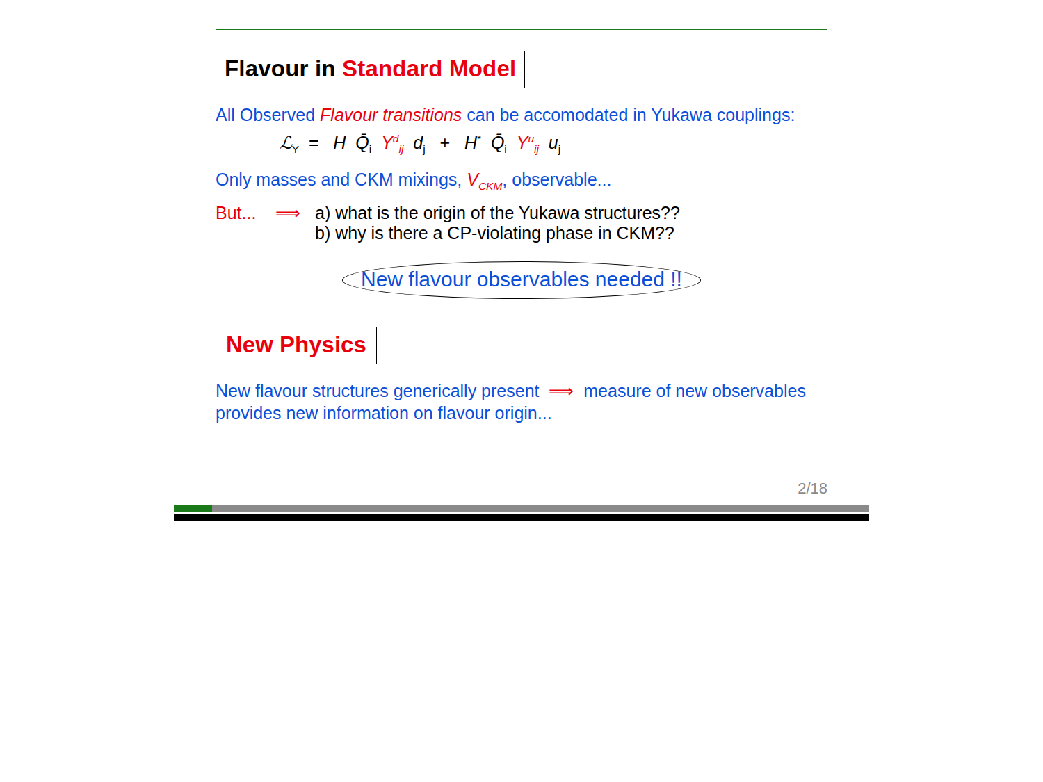Flavour in Standard Model
All Observed Flavour transitions can be accomodated in Yukawa couplings:
ℒY = H Q̄i Ydij dj + H* Q̄i Yuij uj
Only masses and CKM mixings, VCKM, observable...
But... ⟹ a) what is the origin of the Yukawa structures??
b) why is there a CP-violating phase in CKM??
New flavour observables needed !!
New Physics
New flavour structures generically present ⟹ measure of new observables provides new information on flavour origin...
2/18